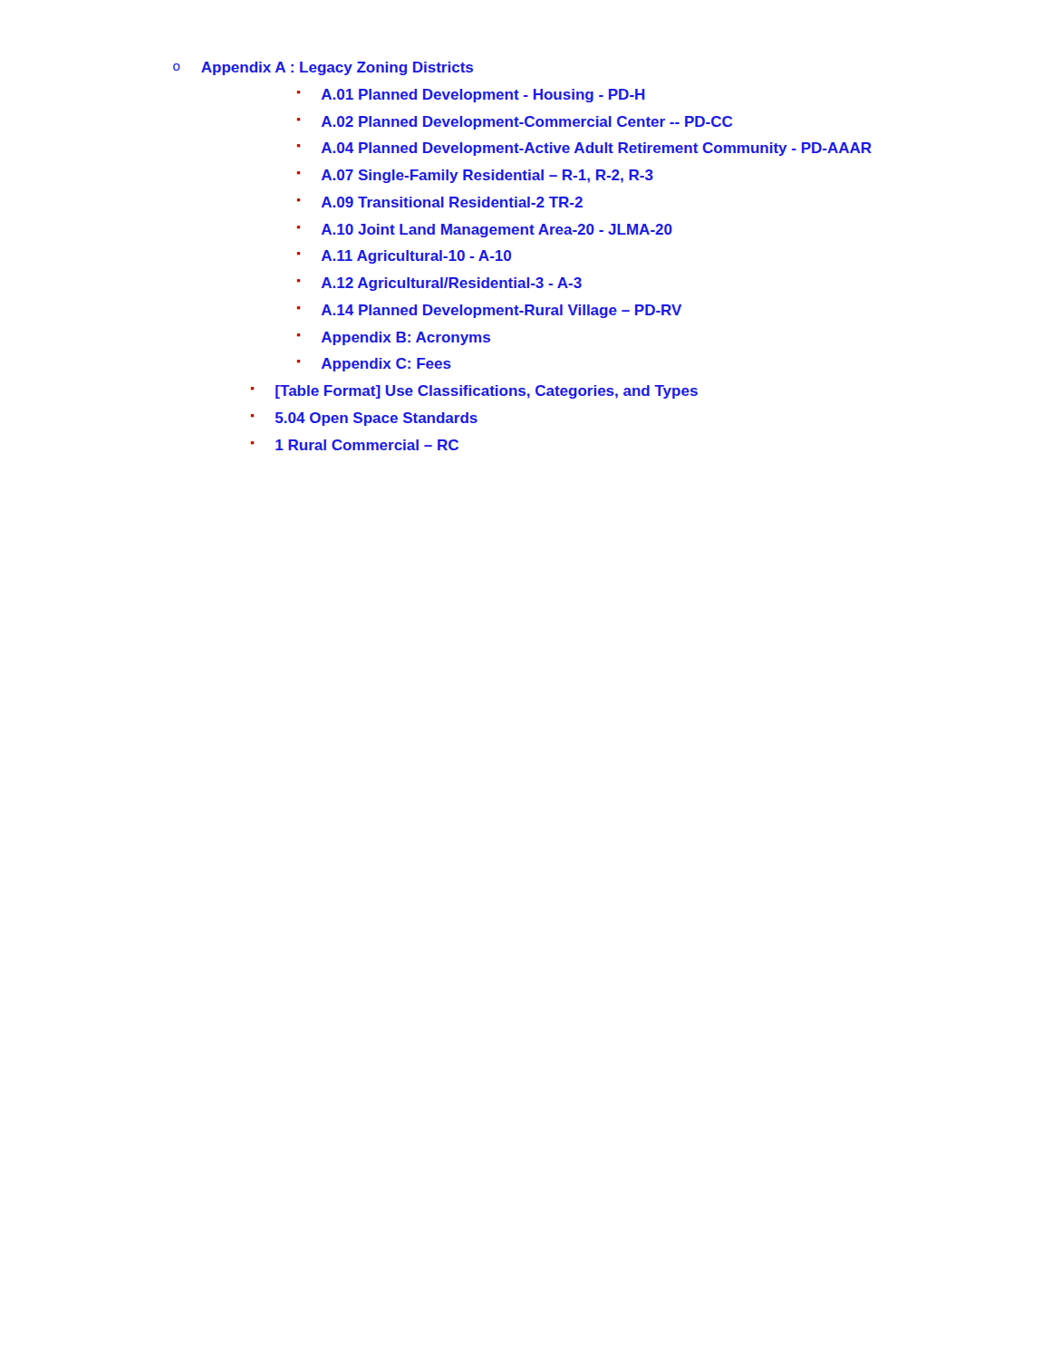Appendix A : Legacy Zoning Districts
A.01 Planned Development - Housing - PD-H
A.02 Planned Development-Commercial Center -- PD-CC
A.04 Planned Development-Active Adult Retirement Community - PD-AAAR
A.07 Single-Family Residential – R-1, R-2, R-3
A.09 Transitional Residential-2 TR-2
A.10 Joint Land Management Area-20 - JLMA-20
A.11 Agricultural-10 - A-10
A.12 Agricultural/Residential-3 - A-3
A.14 Planned Development-Rural Village – PD-RV
Appendix B: Acronyms
Appendix C: Fees
[Table Format] Use Classifications, Categories, and Types
5.04 Open Space Standards
1 Rural Commercial – RC